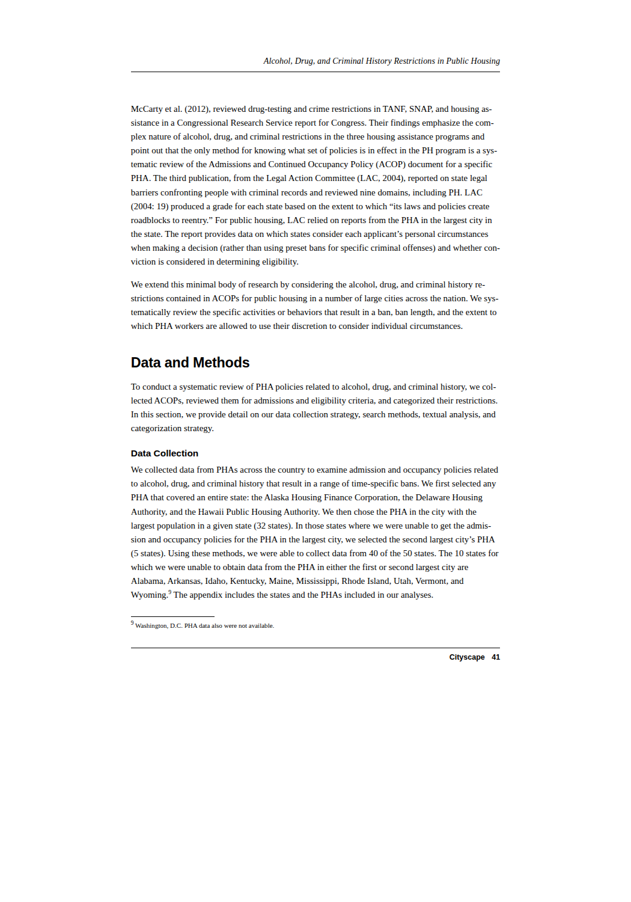Alcohol, Drug, and Criminal History Restrictions in Public Housing
McCarty et al. (2012), reviewed drug-testing and crime restrictions in TANF, SNAP, and housing assistance in a Congressional Research Service report for Congress. Their findings emphasize the complex nature of alcohol, drug, and criminal restrictions in the three housing assistance programs and point out that the only method for knowing what set of policies is in effect in the PH program is a systematic review of the Admissions and Continued Occupancy Policy (ACOP) document for a specific PHA. The third publication, from the Legal Action Committee (LAC, 2004), reported on state legal barriers confronting people with criminal records and reviewed nine domains, including PH. LAC (2004: 19) produced a grade for each state based on the extent to which “its laws and policies create roadblocks to reentry.” For public housing, LAC relied on reports from the PHA in the largest city in the state. The report provides data on which states consider each applicant’s personal circumstances when making a decision (rather than using preset bans for specific criminal offenses) and whether conviction is considered in determining eligibility.
We extend this minimal body of research by considering the alcohol, drug, and criminal history restrictions contained in ACOPs for public housing in a number of large cities across the nation. We systematically review the specific activities or behaviors that result in a ban, ban length, and the extent to which PHA workers are allowed to use their discretion to consider individual circumstances.
Data and Methods
To conduct a systematic review of PHA policies related to alcohol, drug, and criminal history, we collected ACOPs, reviewed them for admissions and eligibility criteria, and categorized their restrictions. In this section, we provide detail on our data collection strategy, search methods, textual analysis, and categorization strategy.
Data Collection
We collected data from PHAs across the country to examine admission and occupancy policies related to alcohol, drug, and criminal history that result in a range of time-specific bans. We first selected any PHA that covered an entire state: the Alaska Housing Finance Corporation, the Delaware Housing Authority, and the Hawaii Public Housing Authority. We then chose the PHA in the city with the largest population in a given state (32 states). In those states where we were unable to get the admission and occupancy policies for the PHA in the largest city, we selected the second largest city’s PHA (5 states). Using these methods, we were able to collect data from 40 of the 50 states. The 10 states for which we were unable to obtain data from the PHA in either the first or second largest city are Alabama, Arkansas, Idaho, Kentucky, Maine, Mississippi, Rhode Island, Utah, Vermont, and Wyoming.9 The appendix includes the states and the PHAs included in our analyses.
9 Washington, D.C. PHA data also were not available.
Cityscape 41